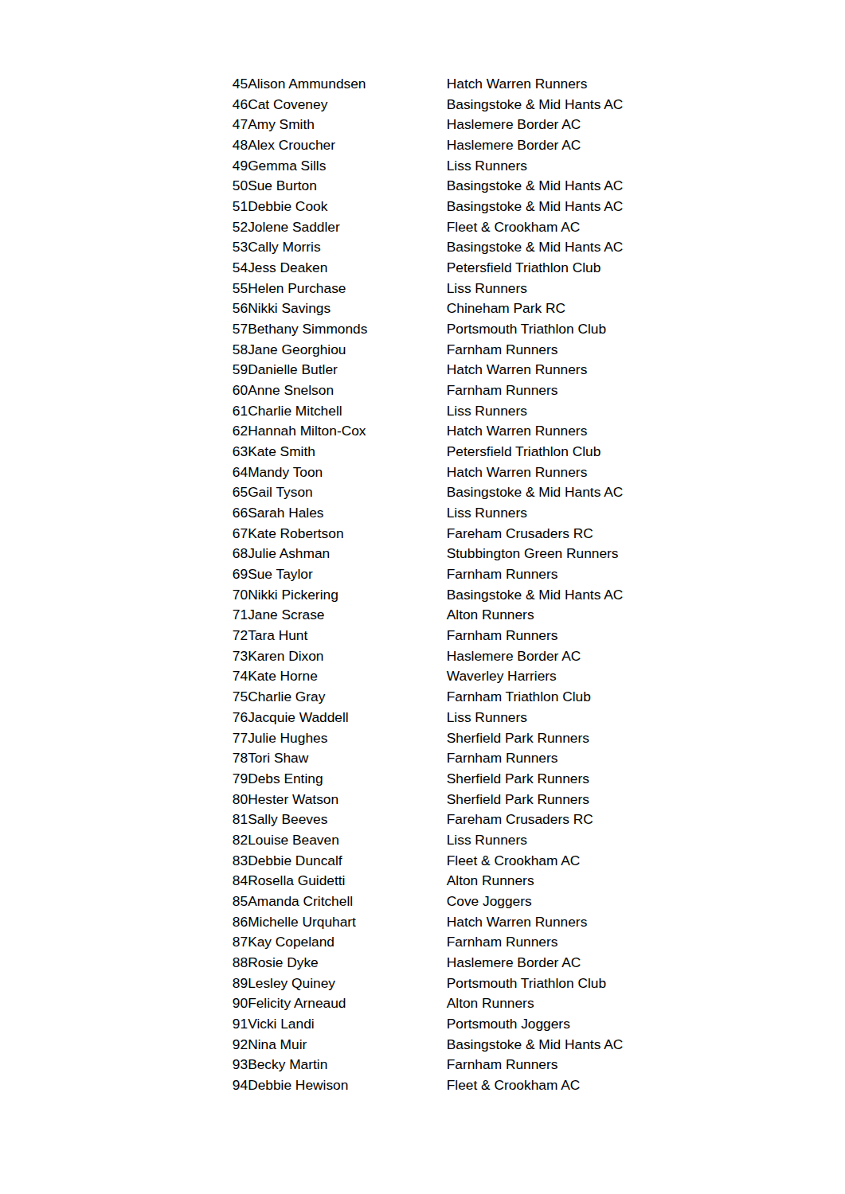| 45 | Alison Ammundsen | Hatch Warren Runners |
| 46 | Cat Coveney | Basingstoke & Mid Hants AC |
| 47 | Amy Smith | Haslemere Border AC |
| 48 | Alex Croucher | Haslemere Border AC |
| 49 | Gemma Sills | Liss Runners |
| 50 | Sue Burton | Basingstoke & Mid Hants AC |
| 51 | Debbie Cook | Basingstoke & Mid Hants AC |
| 52 | Jolene Saddler | Fleet & Crookham AC |
| 53 | Cally Morris | Basingstoke & Mid Hants AC |
| 54 | Jess Deaken | Petersfield Triathlon Club |
| 55 | Helen Purchase | Liss Runners |
| 56 | Nikki Savings | Chineham Park RC |
| 57 | Bethany Simmonds | Portsmouth Triathlon Club |
| 58 | Jane Georghiou | Farnham Runners |
| 59 | Danielle Butler | Hatch Warren Runners |
| 60 | Anne Snelson | Farnham Runners |
| 61 | Charlie Mitchell | Liss Runners |
| 62 | Hannah Milton-Cox | Hatch Warren Runners |
| 63 | Kate Smith | Petersfield Triathlon Club |
| 64 | Mandy Toon | Hatch Warren Runners |
| 65 | Gail Tyson | Basingstoke & Mid Hants AC |
| 66 | Sarah Hales | Liss Runners |
| 67 | Kate Robertson | Fareham Crusaders RC |
| 68 | Julie Ashman | Stubbington Green Runners |
| 69 | Sue Taylor | Farnham Runners |
| 70 | Nikki Pickering | Basingstoke & Mid Hants AC |
| 71 | Jane Scrase | Alton Runners |
| 72 | Tara Hunt | Farnham Runners |
| 73 | Karen Dixon | Haslemere Border AC |
| 74 | Kate Horne | Waverley Harriers |
| 75 | Charlie Gray | Farnham Triathlon Club |
| 76 | Jacquie Waddell | Liss Runners |
| 77 | Julie Hughes | Sherfield Park Runners |
| 78 | Tori Shaw | Farnham Runners |
| 79 | Debs Enting | Sherfield Park Runners |
| 80 | Hester Watson | Sherfield Park Runners |
| 81 | Sally Beeves | Fareham Crusaders RC |
| 82 | Louise Beaven | Liss Runners |
| 83 | Debbie Duncalf | Fleet & Crookham AC |
| 84 | Rosella Guidetti | Alton Runners |
| 85 | Amanda Critchell | Cove Joggers |
| 86 | Michelle Urquhart | Hatch Warren Runners |
| 87 | Kay Copeland | Farnham Runners |
| 88 | Rosie Dyke | Haslemere Border AC |
| 89 | Lesley Quiney | Portsmouth Triathlon Club |
| 90 | Felicity Arneaud | Alton Runners |
| 91 | Vicki Landi | Portsmouth Joggers |
| 92 | Nina Muir | Basingstoke & Mid Hants AC |
| 93 | Becky Martin | Farnham Runners |
| 94 | Debbie Hewison | Fleet & Crookham AC |